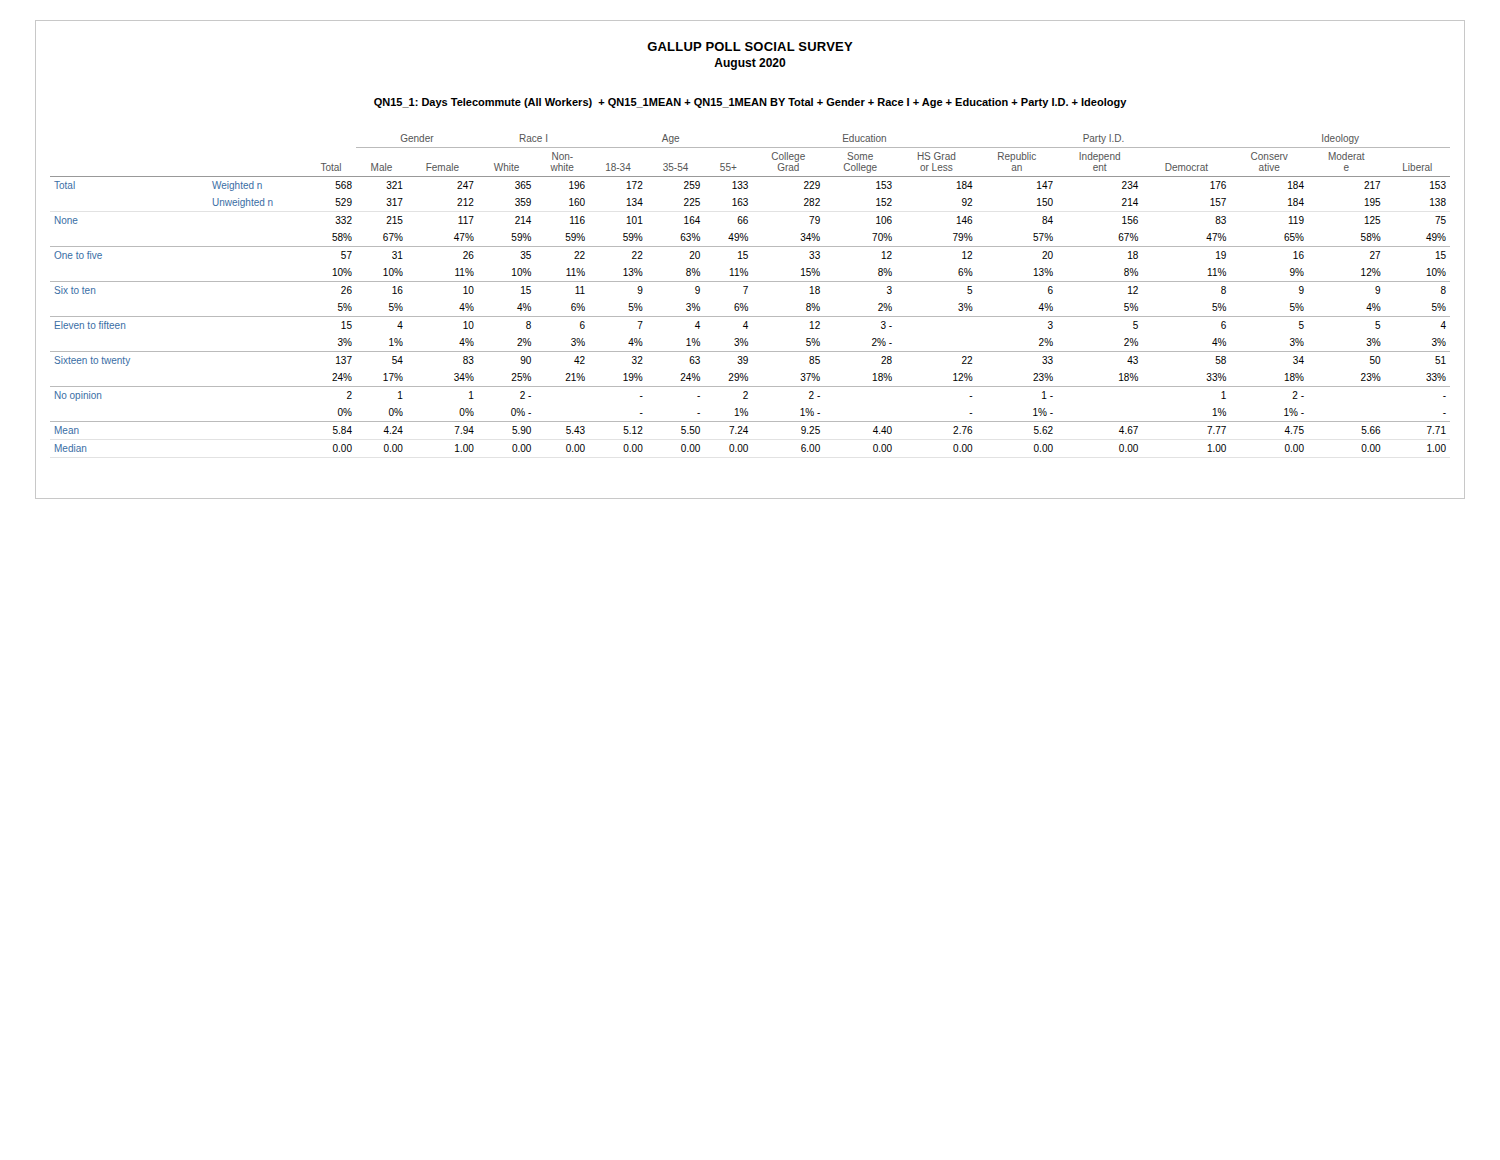GALLUP POLL SOCIAL SURVEY
August 2020
QN15_1: Days Telecommute (All Workers) + QN15_1MEAN + QN15_1MEAN BY Total + Gender + Race I + Age + Education + Party I.D. + Ideology
| | | | Gender | Race I | Age | Education | Party I.D. | Ideology |
| --- | --- | --- | --- | --- | --- | --- | --- | --- |
| | | Total | Male | Female | White | Non- white | 18-34 | 35-54 | 55+ | College Grad | Some College | HS Grad or Less | Republic an | Independ ent | Democrat | Conserv ative | Moderat e | Liberal |
| Total | Weighted n | 568 | 321 | 247 | 365 | 196 | 172 | 259 | 133 | 229 | 153 | 184 | 147 | 234 | 176 | 184 | 217 | 153 |
| | Unweighted n | 529 | 317 | 212 | 359 | 160 | 134 | 225 | 163 | 282 | 152 | 92 | 150 | 214 | 157 | 184 | 195 | 138 |
| None | | 332 | 215 | 117 | 214 | 116 | 101 | 164 | 66 | 79 | 106 | 146 | 84 | 156 | 83 | 119 | 125 | 75 |
| | | 58% | 67% | 47% | 59% | 59% | 59% | 63% | 49% | 34% | 70% | 79% | 57% | 67% | 47% | 65% | 58% | 49% |
| One to five | | 57 | 31 | 26 | 35 | 22 | 22 | 20 | 15 | 33 | 12 | 12 | 20 | 18 | 19 | 16 | 27 | 15 |
| | | 10% | 10% | 11% | 10% | 11% | 13% | 8% | 11% | 15% | 8% | 6% | 13% | 8% | 11% | 9% | 12% | 10% |
| Six to ten | | 26 | 16 | 10 | 15 | 11 | 9 | 9 | 7 | 18 | 3 | 5 | 6 | 12 | 8 | 9 | 9 | 8 |
| | | 5% | 5% | 4% | 4% | 6% | 5% | 3% | 6% | 8% | 2% | 3% | 4% | 5% | 5% | 5% | 4% | 5% |
| Eleven to fifteen | | 15 | 4 | 10 | 8 | 6 | 7 | 4 | 4 | 12 | 3 - | | 3 | 5 | 6 | 5 | 5 | 4 |
| | | 3% | 1% | 4% | 2% | 3% | 4% | 1% | 3% | 5% | 2% - | | 2% | 2% | 4% | 3% | 3% | 3% |
| Sixteen to twenty | | 137 | 54 | 83 | 90 | 42 | 32 | 63 | 39 | 85 | 28 | 22 | 33 | 43 | 58 | 34 | 50 | 51 |
| | | 24% | 17% | 34% | 25% | 21% | 19% | 24% | 29% | 37% | 18% | 12% | 23% | 18% | 33% | 18% | 23% | 33% |
| No opinion | | 2 | 1 | 1 | 2 - | | - | - | 2 | 2 - | | - | 1 - | | 1 | 2 - | | - |
| | | 0% | 0% | 0% | 0% - | | - | - | 1% | 1% - | | - | 1% - | | 1% | 1% - | | - |
| Mean | | 5.84 | 4.24 | 7.94 | 5.90 | 5.43 | 5.12 | 5.50 | 7.24 | 9.25 | 4.40 | 2.76 | 5.62 | 4.67 | 7.77 | 4.75 | 5.66 | 7.71 |
| Median | | 0.00 | 0.00 | 1.00 | 0.00 | 0.00 | 0.00 | 0.00 | 0.00 | 6.00 | 0.00 | 0.00 | 0.00 | 0.00 | 1.00 | 0.00 | 0.00 | 1.00 |